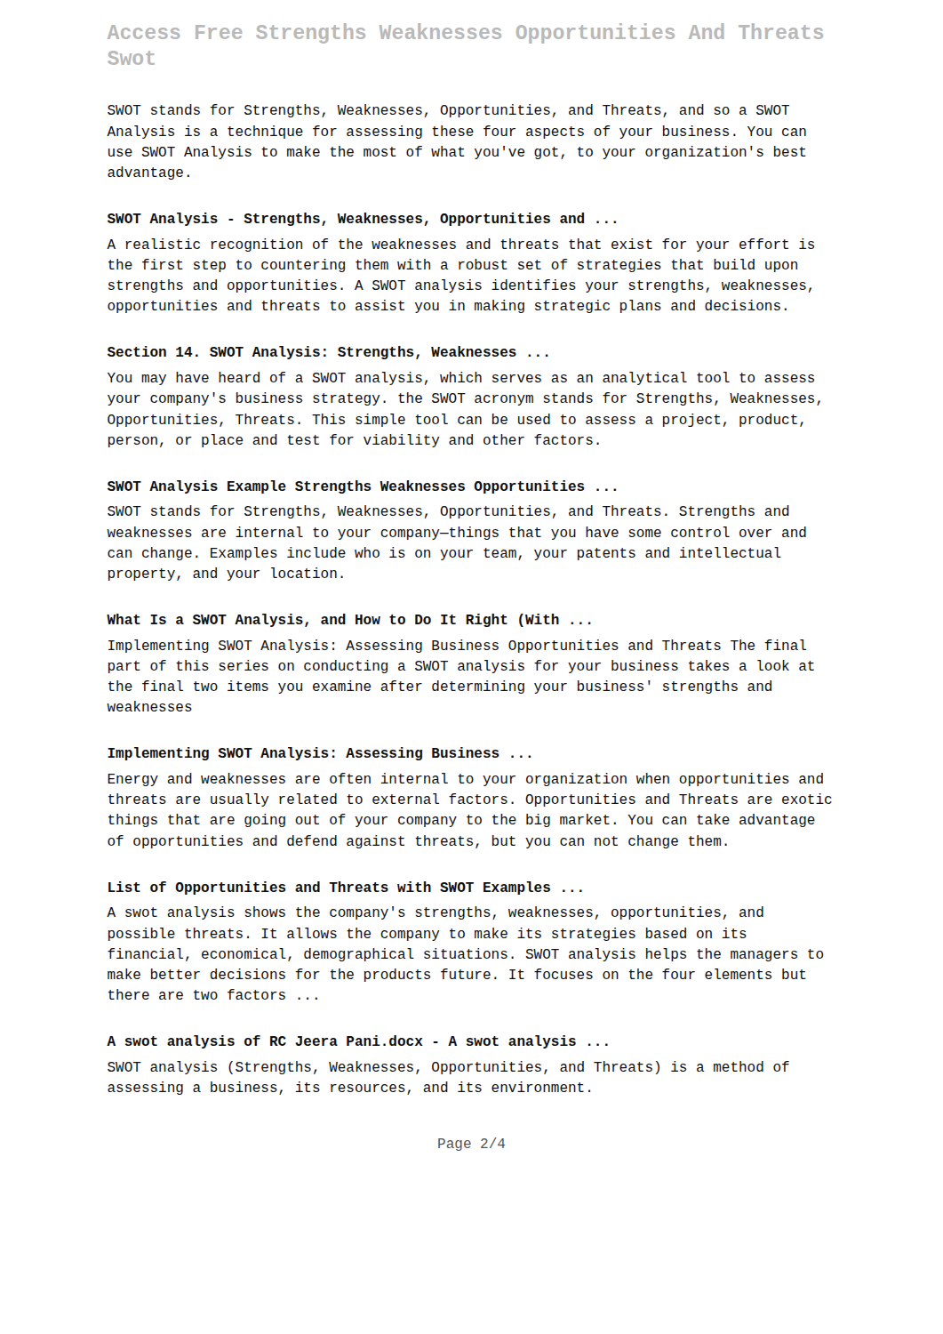Access Free Strengths Weaknesses Opportunities And Threats Swot
SWOT stands for Strengths, Weaknesses, Opportunities, and Threats, and so a SWOT Analysis is a technique for assessing these four aspects of your business. You can use SWOT Analysis to make the most of what you've got, to your organization's best advantage.
SWOT Analysis - Strengths, Weaknesses, Opportunities and ...
A realistic recognition of the weaknesses and threats that exist for your effort is the first step to countering them with a robust set of strategies that build upon strengths and opportunities. A SWOT analysis identifies your strengths, weaknesses, opportunities and threats to assist you in making strategic plans and decisions.
Section 14. SWOT Analysis: Strengths, Weaknesses ...
You may have heard of a SWOT analysis, which serves as an analytical tool to assess your company's business strategy. the SWOT acronym stands for Strengths, Weaknesses, Opportunities, Threats. This simple tool can be used to assess a project, product, person, or place and test for viability and other factors.
SWOT Analysis Example Strengths Weaknesses Opportunities ...
SWOT stands for Strengths, Weaknesses, Opportunities, and Threats. Strengths and weaknesses are internal to your company—things that you have some control over and can change. Examples include who is on your team, your patents and intellectual property, and your location.
What Is a SWOT Analysis, and How to Do It Right (With ...
Implementing SWOT Analysis: Assessing Business Opportunities and Threats The final part of this series on conducting a SWOT analysis for your business takes a look at the final two items you examine after determining your business' strengths and weaknesses
Implementing SWOT Analysis: Assessing Business ...
Energy and weaknesses are often internal to your organization when opportunities and threats are usually related to external factors. Opportunities and Threats are exotic things that are going out of your company to the big market. You can take advantage of opportunities and defend against threats, but you can not change them.
List of Opportunities and Threats with SWOT Examples ...
A swot analysis shows the company's strengths, weaknesses, opportunities, and possible threats. It allows the company to make its strategies based on its financial, economical, demographical situations. SWOT analysis helps the managers to make better decisions for the products future. It focuses on the four elements but there are two factors ...
A swot analysis of RC Jeera Pani.docx - A swot analysis ...
SWOT analysis (Strengths, Weaknesses, Opportunities, and Threats) is a method of assessing a business, its resources, and its environment.
Page 2/4